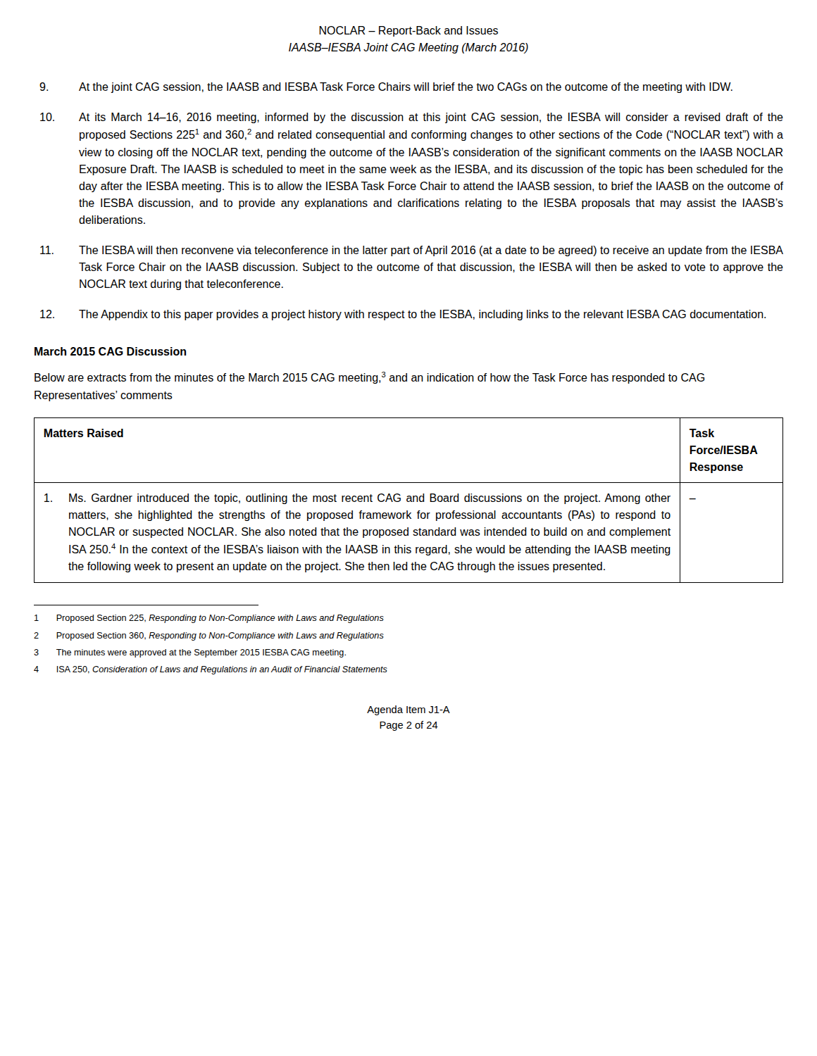NOCLAR – Report-Back and Issues
IAASB–IESBA Joint CAG Meeting (March 2016)
9. At the joint CAG session, the IAASB and IESBA Task Force Chairs will brief the two CAGs on the outcome of the meeting with IDW.
10. At its March 14–16, 2016 meeting, informed by the discussion at this joint CAG session, the IESBA will consider a revised draft of the proposed Sections 2251 and 360,2 and related consequential and conforming changes to other sections of the Code (“NOCLAR text”) with a view to closing off the NOCLAR text, pending the outcome of the IAASB’s consideration of the significant comments on the IAASB NOCLAR Exposure Draft. The IAASB is scheduled to meet in the same week as the IESBA, and its discussion of the topic has been scheduled for the day after the IESBA meeting. This is to allow the IESBA Task Force Chair to attend the IAASB session, to brief the IAASB on the outcome of the IESBA discussion, and to provide any explanations and clarifications relating to the IESBA proposals that may assist the IAASB’s deliberations.
11. The IESBA will then reconvene via teleconference in the latter part of April 2016 (at a date to be agreed) to receive an update from the IESBA Task Force Chair on the IAASB discussion. Subject to the outcome of that discussion, the IESBA will then be asked to vote to approve the NOCLAR text during that teleconference.
12. The Appendix to this paper provides a project history with respect to the IESBA, including links to the relevant IESBA CAG documentation.
March 2015 CAG Discussion
Below are extracts from the minutes of the March 2015 CAG meeting,3 and an indication of how the Task Force has responded to CAG Representatives’ comments
| Matters Raised | Task Force/IESBA Response |
| --- | --- |
| 1. Ms. Gardner introduced the topic, outlining the most recent CAG and Board discussions on the project. Among other matters, she highlighted the strengths of the proposed framework for professional accountants (PAs) to respond to NOCLAR or suspected NOCLAR. She also noted that the proposed standard was intended to build on and complement ISA 250. 4 In the context of the IESBA’s liaison with the IAASB in this regard, she would be attending the IAASB meeting the following week to present an update on the project. She then led the CAG through the issues presented. | – |
1 Proposed Section 225, Responding to Non-Compliance with Laws and Regulations
2 Proposed Section 360, Responding to Non-Compliance with Laws and Regulations
3 The minutes were approved at the September 2015 IESBA CAG meeting.
4 ISA 250, Consideration of Laws and Regulations in an Audit of Financial Statements
Agenda Item J1-A
Page 2 of 24